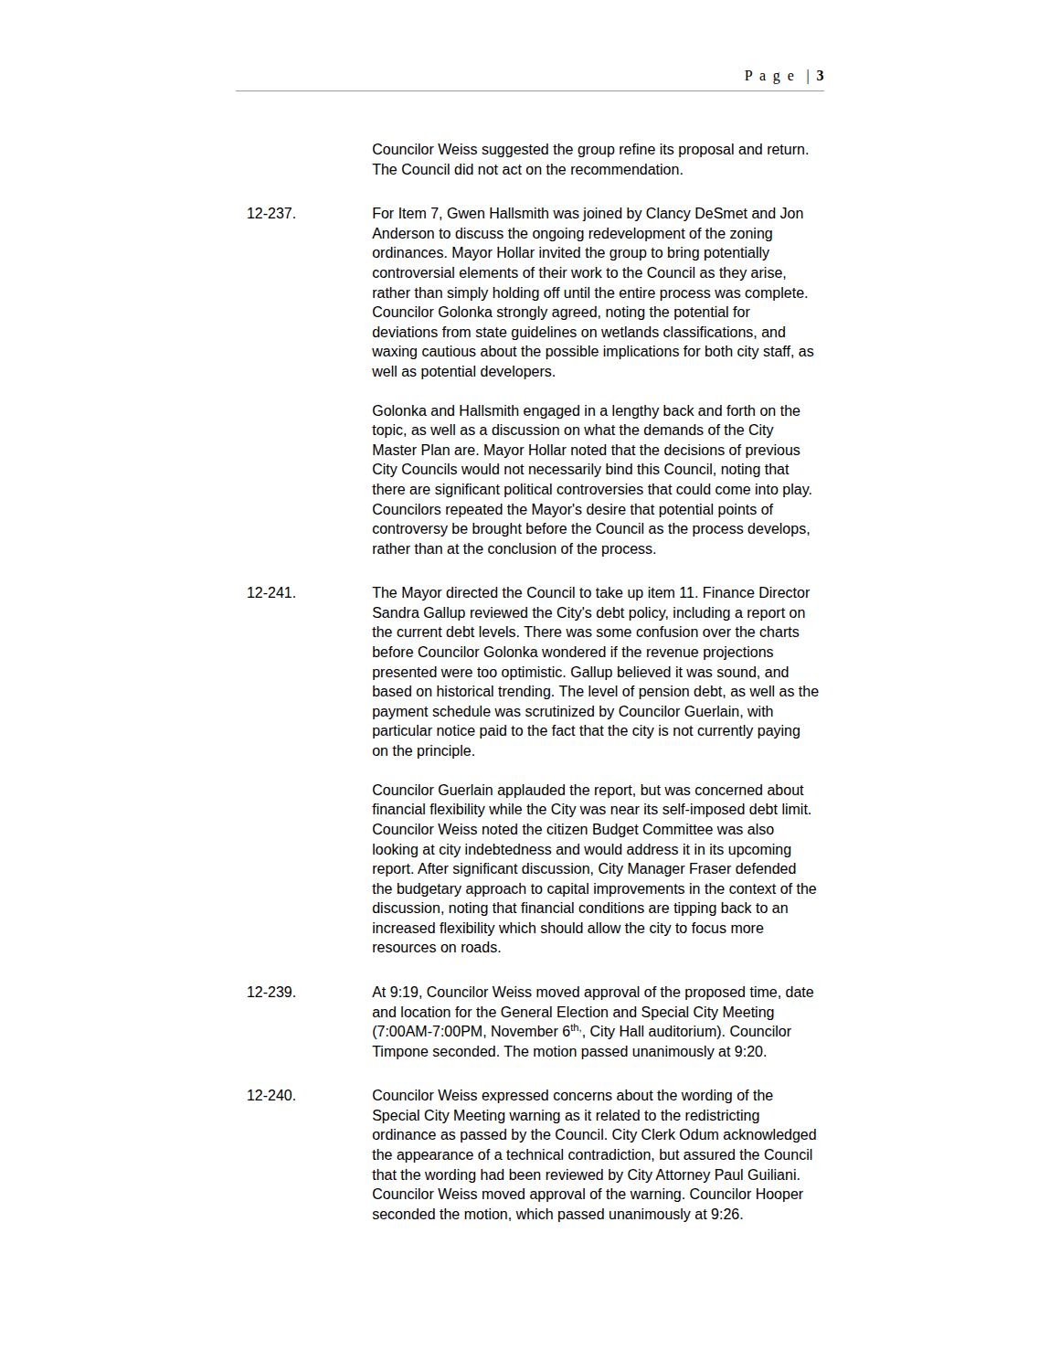P a g e | 3
Councilor Weiss suggested the group refine its proposal and return. The Council did not act on the recommendation.
12-237.
For Item 7, Gwen Hallsmith was joined by Clancy DeSmet and Jon Anderson to discuss the ongoing redevelopment of the zoning ordinances. Mayor Hollar invited the group to bring potentially controversial elements of their work to the Council as they arise, rather than simply holding off until the entire process was complete. Councilor Golonka strongly agreed, noting the potential for deviations from state guidelines on wetlands classifications, and waxing cautious about the possible implications for both city staff, as well as potential developers.
Golonka and Hallsmith engaged in a lengthy back and forth on the topic, as well as a discussion on what the demands of the City Master Plan are. Mayor Hollar noted that the decisions of previous City Councils would not necessarily bind this Council, noting that there are significant political controversies that could come into play. Councilors repeated the Mayor's desire that potential points of controversy be brought before the Council as the process develops, rather than at the conclusion of the process.
12-241.
The Mayor directed the Council to take up item 11. Finance Director Sandra Gallup reviewed the City's debt policy, including a report on the current debt levels. There was some confusion over the charts before Councilor Golonka wondered if the revenue projections presented were too optimistic. Gallup believed it was sound, and based on historical trending. The level of pension debt, as well as the payment schedule was scrutinized by Councilor Guerlain, with particular notice paid to the fact that the city is not currently paying on the principle.
Councilor Guerlain applauded the report, but was concerned about financial flexibility while the City was near its self-imposed debt limit. Councilor Weiss noted the citizen Budget Committee was also looking at city indebtedness and would address it in its upcoming report. After significant discussion, City Manager Fraser defended the budgetary approach to capital improvements in the context of the discussion, noting that financial conditions are tipping back to an increased flexibility which should allow the city to focus more resources on roads.
12-239.
At 9:19, Councilor Weiss moved approval of the proposed time, date and location for the General Election and Special City Meeting (7:00AM-7:00PM, November 6th,, City Hall auditorium). Councilor Timpone seconded. The motion passed unanimously at 9:20.
12-240.
Councilor Weiss expressed concerns about the wording of the Special City Meeting warning as it related to the redistricting ordinance as passed by the Council. City Clerk Odum acknowledged the appearance of a technical contradiction, but assured the Council that the wording had been reviewed by City Attorney Paul Guiliani. Councilor Weiss moved approval of the warning. Councilor Hooper seconded the motion, which passed unanimously at 9:26.